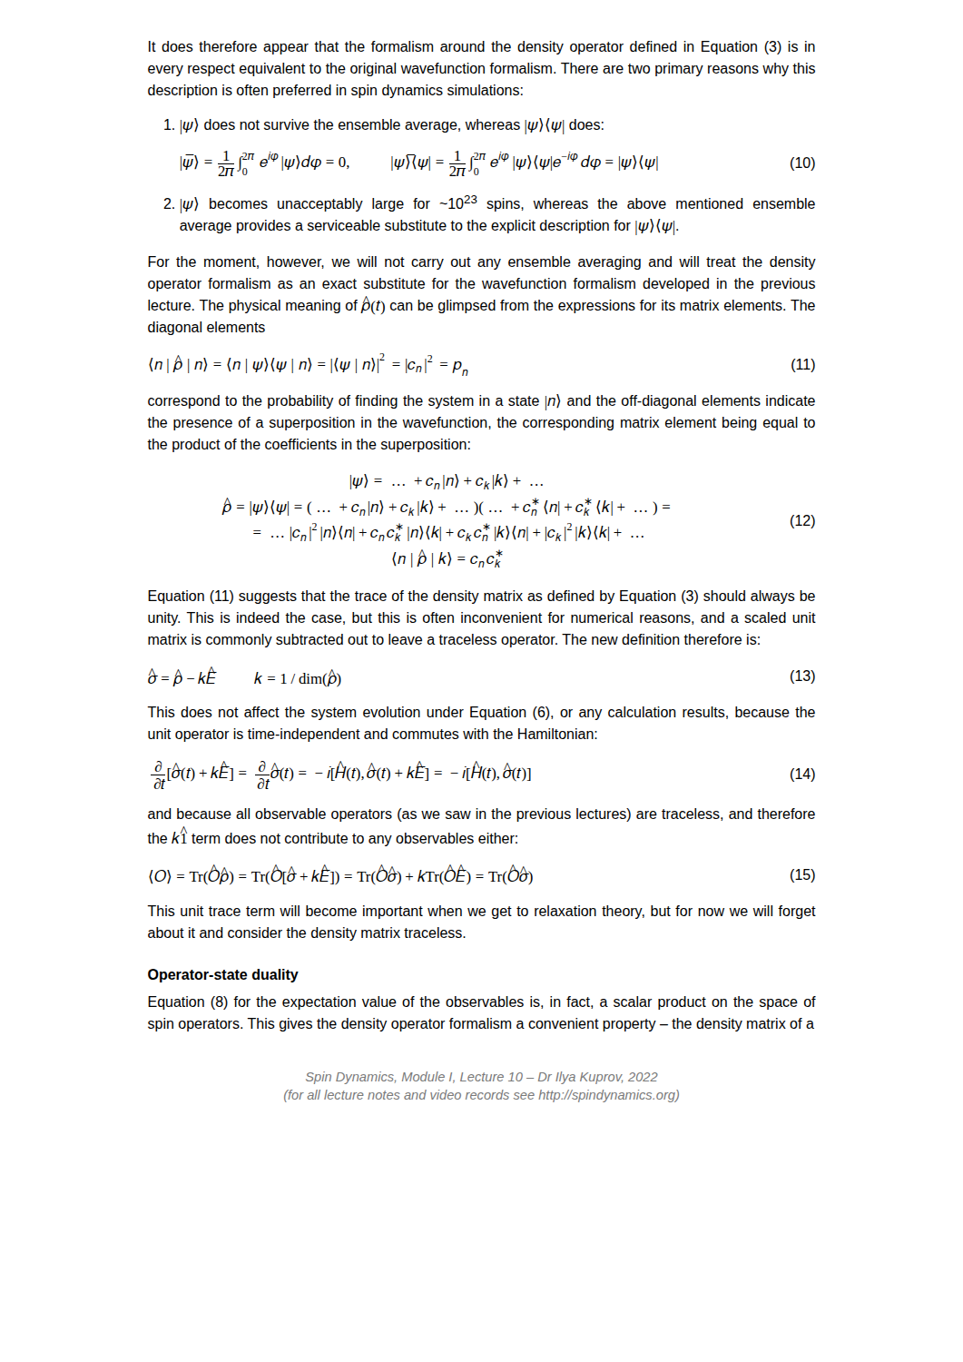It does therefore appear that the formalism around the density operator defined in Equation (3) is in every respect equivalent to the original wavefunction formalism. There are two primary reasons why this description is often preferred in spin dynamics simulations:
|ψ⟩ does not survive the ensemble average, whereas |ψ⟩⟨ψ| does:
|ψ⟩¯ = 12π ∫02π eiφ |ψ⟩ dφ =0, |ψ⟩⟨ψ|¯ = 12π ∫02π eiφ |ψ⟩⟨ψ| e−iφ dφ = |ψ⟩⟨ψ|
(10)
|ψ⟩ becomes unacceptably large for ~1023 spins, whereas the above mentioned ensemble average provides a serviceable substitute to the explicit description for |ψ⟩⟨ψ|.
For the moment, however, we will not carry out any ensemble averaging and will treat the density operator formalism as an exact substitute for the wavefunction formalism developed in the previous lecture. The physical meaning of ρ^(t) can be glimpsed from the expressions for its matrix elements. The diagonal elements
⟨n|ρ^|n⟩ = ⟨n|ψ⟩⟨ψ|n⟩ = |⟨ψ|n⟩|2 = |cn|2 = pn
(11)
correspond to the probability of finding the system in a state |n⟩ and the off-diagonal elements indicate the presence of a superposition in the wavefunction, the corresponding matrix element being equal to the product of the coefficients in the superposition:
|ψ⟩ = …+ cn|n⟩ + ck|k⟩ +… ρ^ = |ψ⟩⟨ψ| = (…+cn|n⟩+ck|k⟩+…) (…+cn∗⟨n|+ck∗⟨k|+…) = =… |cn|2 |n⟩⟨n| + cnck∗ |n⟩⟨k| + ckcn∗ |k⟩⟨n| + |ck|2 |k⟩⟨k| +… ⟨n|ρ^|k⟩ = cnck∗
(12)
Equation (11) suggests that the trace of the density matrix as defined by Equation (3) should always be unity. This is indeed the case, but this is often inconvenient for numerical reasons, and a scaled unit matrix is commonly subtracted out to leave a traceless operator. The new definition therefore is:
σ^ = ρ^ − kE^ k=1/ dim(ρ^)
(13)
This does not affect the system evolution under Equation (6), or any calculation results, because the unit operator is time-independent and commutes with the Hamiltonian:
∂∂t [ σ^(t) +kE^ ] = ∂∂t σ^(t) = −i [ H^(t) , σ^(t) +kE^ ] = −i [ H^(t) , σ^(t) ]
(14)
and because all observable operators (as we saw in the previous lectures) are traceless, and therefore the k1^ term does not contribute to any observables either:
⟨O⟩ = Tr(O^ρ^) = Tr(O^ [σ^+kE^] ) = Tr(O^σ^) + kTr(O^E^) = Tr(O^σ^)
(15)
This unit trace term will become important when we get to relaxation theory, but for now we will forget about it and consider the density matrix traceless.
Operator-state duality
Equation (8) for the expectation value of the observables is, in fact, a scalar product on the space of spin operators. This gives the density operator formalism a convenient property – the density matrix of a
Spin Dynamics, Module I, Lecture 10 – Dr Ilya Kuprov, 2022
(for all lecture notes and video records see http://spindynamics.org)